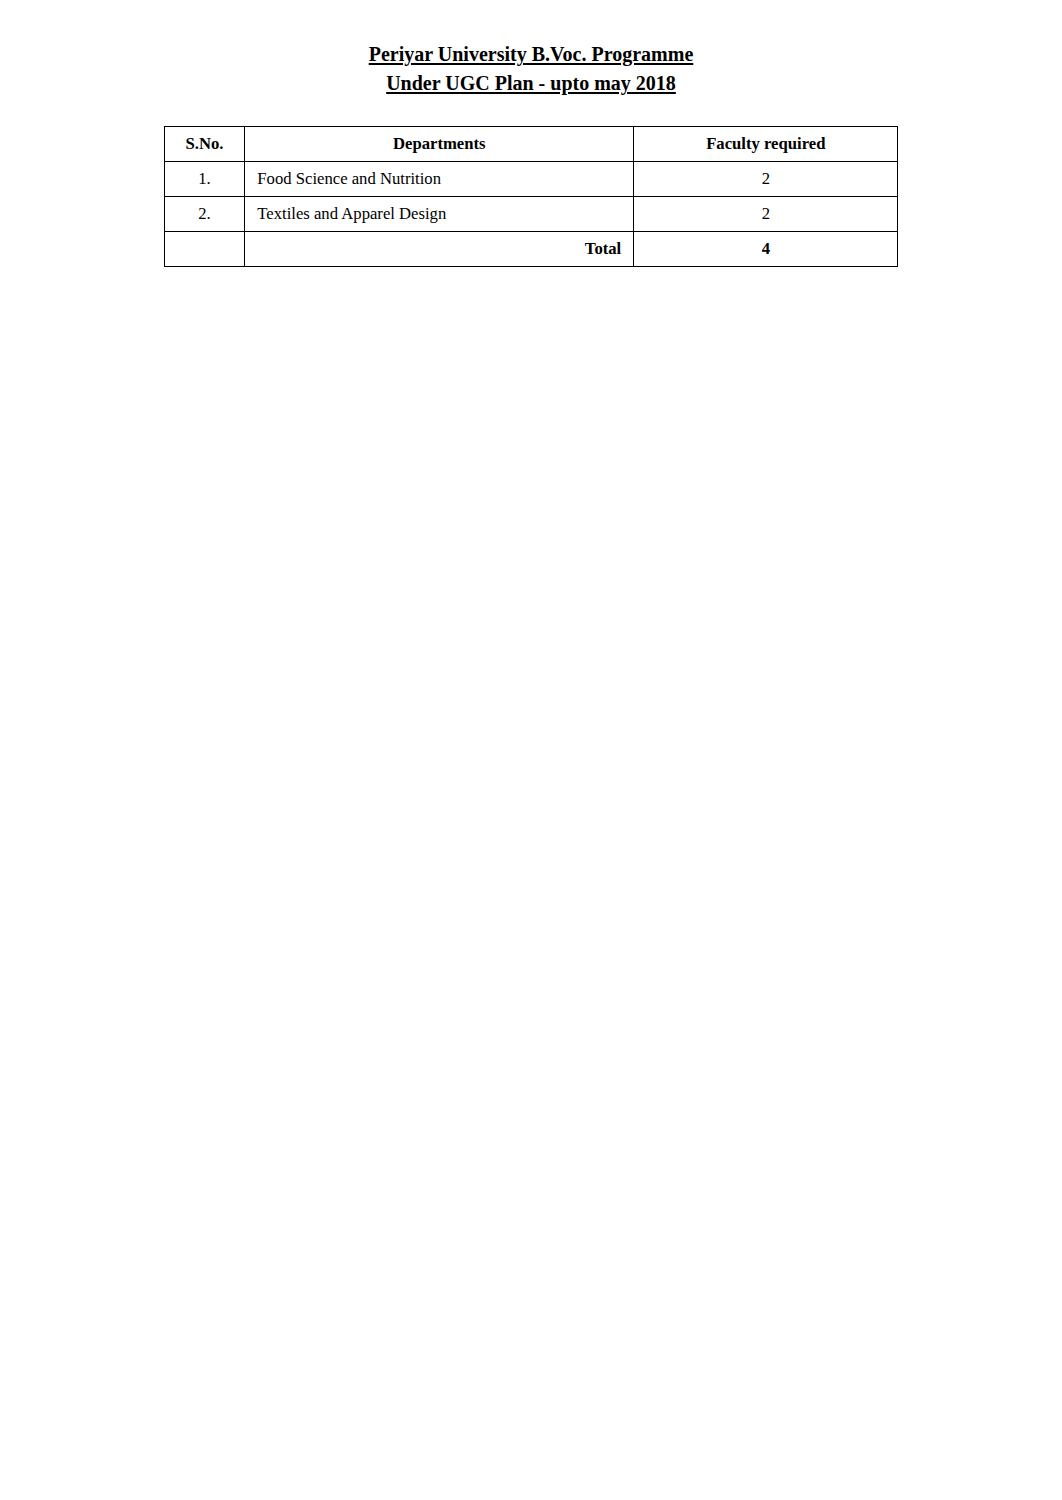Periyar University B.Voc. Programme Under UGC Plan - upto may 2018
| S.No. | Departments | Faculty required |
| --- | --- | --- |
| 1. | Food Science and Nutrition | 2 |
| 2. | Textiles and Apparel Design | 2 |
| | Total | 4 |